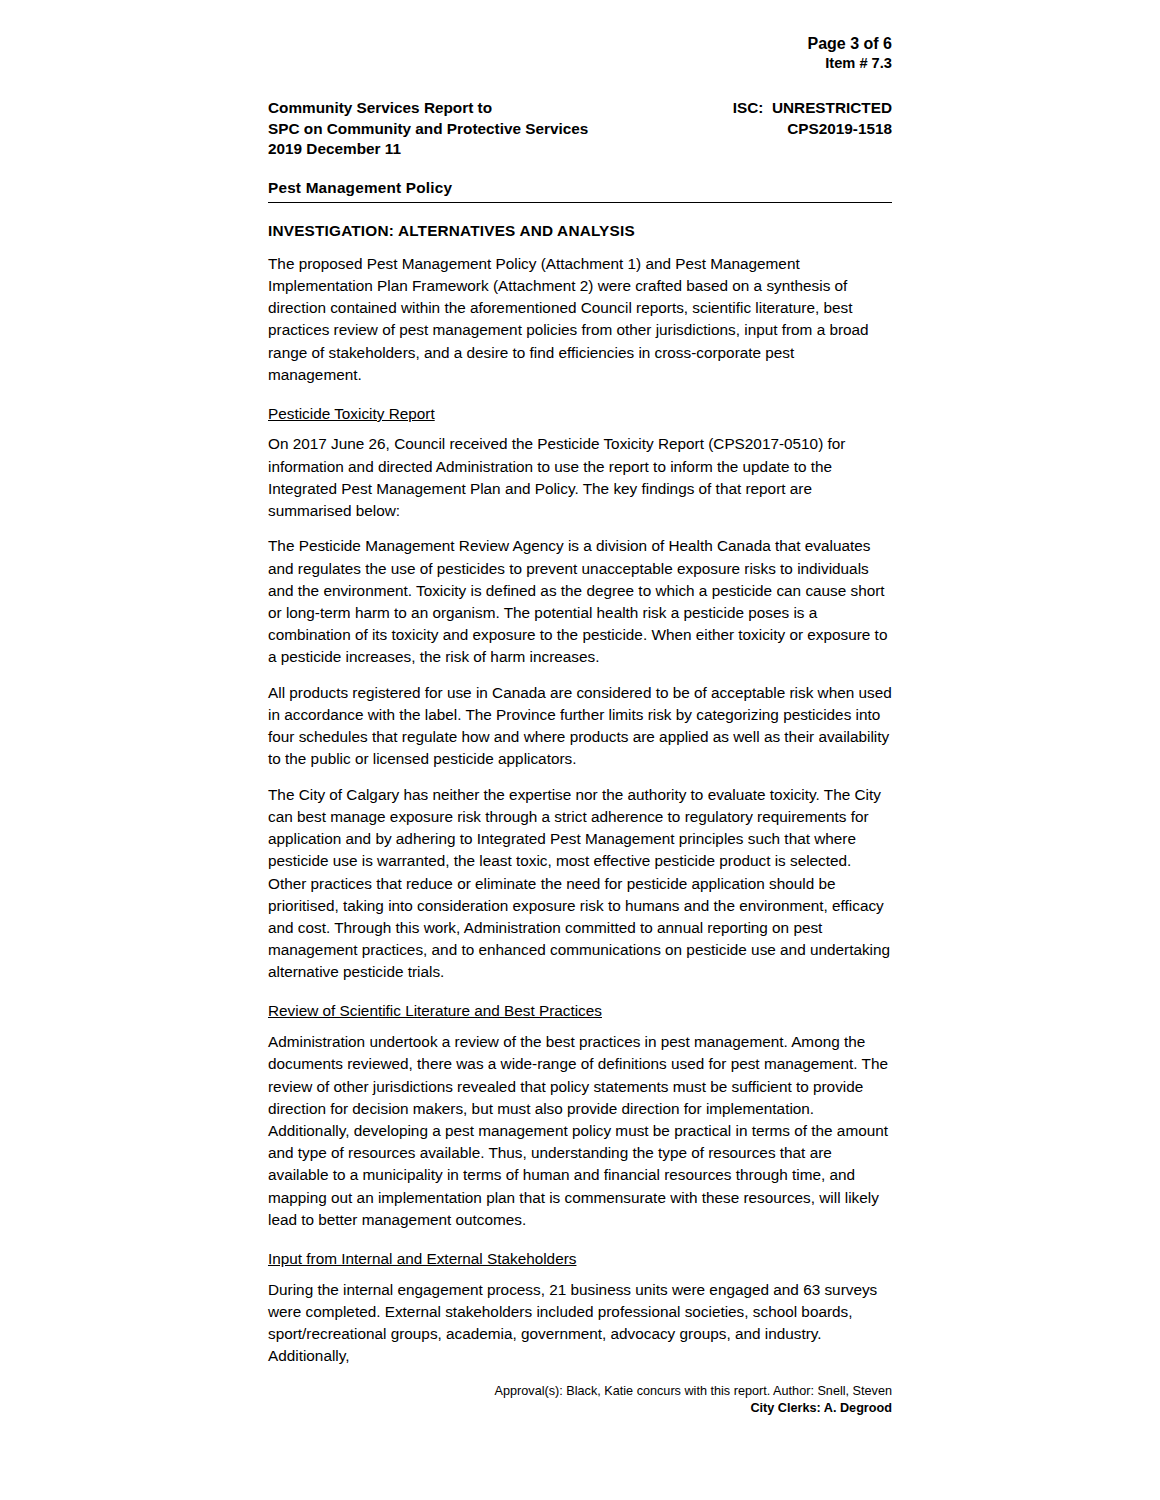Page 3 of 6
Item # 7.3
Community Services Report to
SPC on Community and Protective Services
2019 December 11
ISC: UNRESTRICTED
CPS2019-1518
Pest Management Policy
INVESTIGATION: ALTERNATIVES AND ANALYSIS
The proposed Pest Management Policy (Attachment 1) and Pest Management Implementation Plan Framework (Attachment 2) were crafted based on a synthesis of direction contained within the aforementioned Council reports, scientific literature, best practices review of pest management policies from other jurisdictions, input from a broad range of stakeholders, and a desire to find efficiencies in cross-corporate pest management.
Pesticide Toxicity Report
On 2017 June 26, Council received the Pesticide Toxicity Report (CPS2017-0510) for information and directed Administration to use the report to inform the update to the Integrated Pest Management Plan and Policy. The key findings of that report are summarised below:
The Pesticide Management Review Agency is a division of Health Canada that evaluates and regulates the use of pesticides to prevent unacceptable exposure risks to individuals and the environment. Toxicity is defined as the degree to which a pesticide can cause short or long-term harm to an organism. The potential health risk a pesticide poses is a combination of its toxicity and exposure to the pesticide. When either toxicity or exposure to a pesticide increases, the risk of harm increases.
All products registered for use in Canada are considered to be of acceptable risk when used in accordance with the label. The Province further limits risk by categorizing pesticides into four schedules that regulate how and where products are applied as well as their availability to the public or licensed pesticide applicators.
The City of Calgary has neither the expertise nor the authority to evaluate toxicity. The City can best manage exposure risk through a strict adherence to regulatory requirements for application and by adhering to Integrated Pest Management principles such that where pesticide use is warranted, the least toxic, most effective pesticide product is selected. Other practices that reduce or eliminate the need for pesticide application should be prioritised, taking into consideration exposure risk to humans and the environment, efficacy and cost. Through this work, Administration committed to annual reporting on pest management practices, and to enhanced communications on pesticide use and undertaking alternative pesticide trials.
Review of Scientific Literature and Best Practices
Administration undertook a review of the best practices in pest management. Among the documents reviewed, there was a wide-range of definitions used for pest management. The review of other jurisdictions revealed that policy statements must be sufficient to provide direction for decision makers, but must also provide direction for implementation. Additionally, developing a pest management policy must be practical in terms of the amount and type of resources available. Thus, understanding the type of resources that are available to a municipality in terms of human and financial resources through time, and mapping out an implementation plan that is commensurate with these resources, will likely lead to better management outcomes.
Input from Internal and External Stakeholders
During the internal engagement process, 21 business units were engaged and 63 surveys were completed. External stakeholders included professional societies, school boards, sport/recreational groups, academia, government, advocacy groups, and industry. Additionally,
Approval(s): Black, Katie concurs with this report. Author: Snell, Steven
City Clerks: A. Degrood